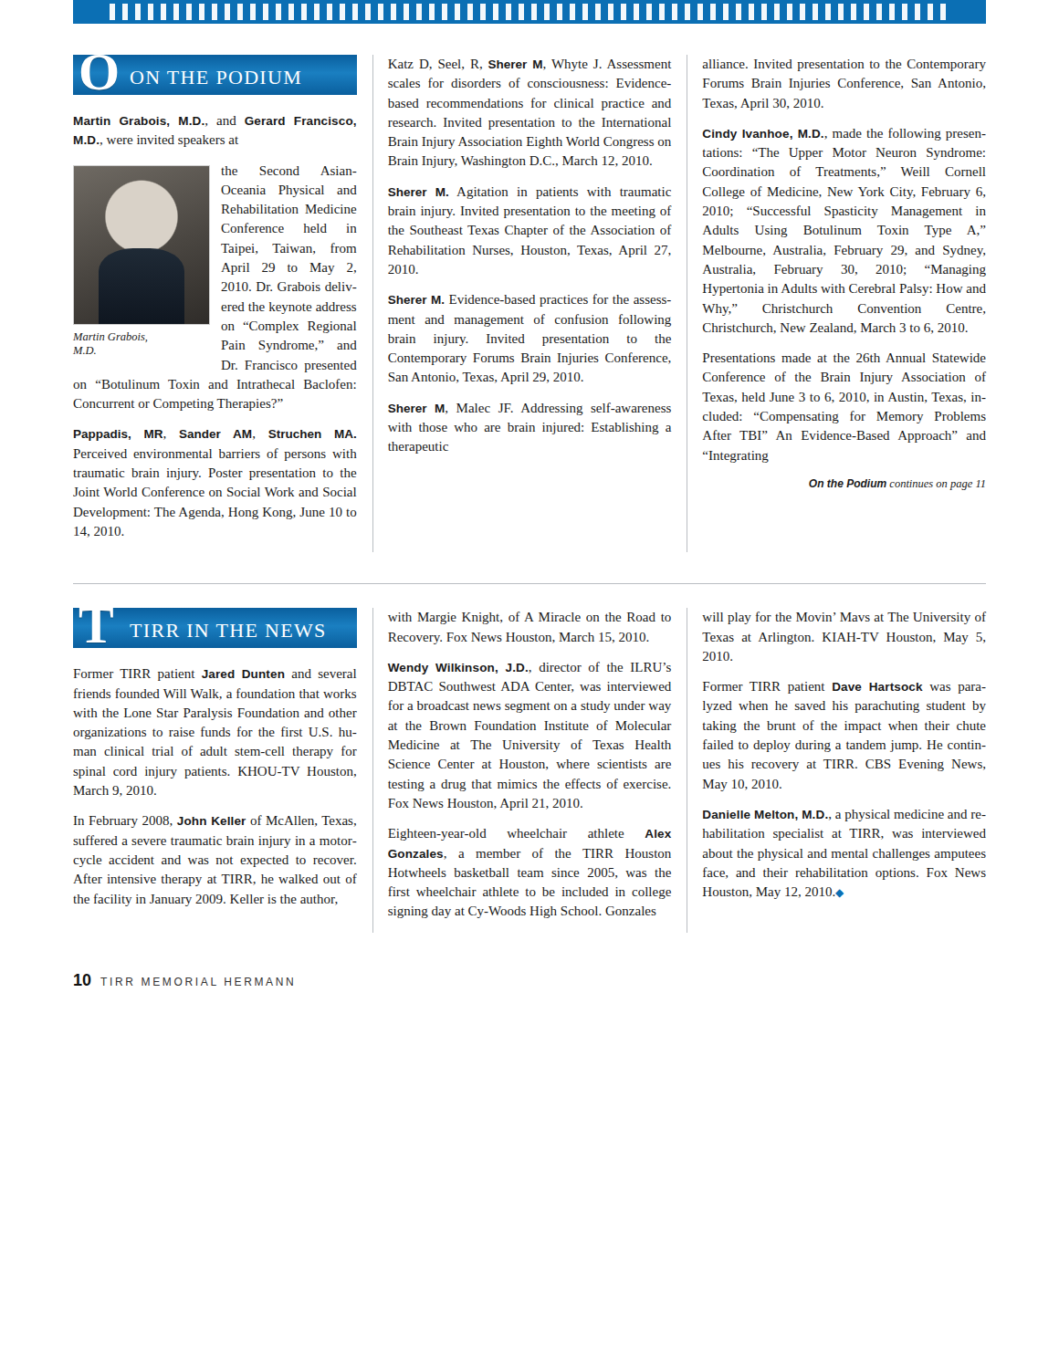O
On the Podium
Martin Grabois, M.D., and Gerard Francisco, M.D., were invited speakers at
Martin Grabois,
M.D.
the Second Asian-Oceania Physical and Rehabilitation Medicine Conference held in Taipei, Taiwan, from April 29 to May 2, 2010. Dr. Grabois delivered the keynote address on “Complex Regional Pain Syndrome,” and Dr. Francisco presented on “Botulinum Toxin and Intrathecal Baclofen: Concurrent or Competing Therapies?”
Pappadis, MR, Sander AM, Struchen MA. Perceived environmental barriers of persons with traumatic brain injury. Poster presentation to the Joint World Conference on Social Work and Social Development: The Agenda, Hong Kong, June 10 to 14, 2010.
Katz D, Seel, R, Sherer M, Whyte J. Assessment scales for disorders of consciousness: Evidence-based recommendations for clinical practice and research. Invited presentation to the International Brain Injury Association Eighth World Congress on Brain Injury, Washington D.C., March 12, 2010.
Sherer M. Agitation in patients with traumatic brain injury. Invited presentation to the meeting of the Southeast Texas Chapter of the Association of Rehabilitation Nurses, Houston, Texas, April 27, 2010.
Sherer M. Evidence-based practices for the assessment and management of confusion following brain injury. Invited presentation to the Contemporary Forums Brain Injuries Conference, San Antonio, Texas, April 29, 2010.
Sherer M, Malec JF. Addressing self-awareness with those who are brain injured: Establishing a therapeutic
alliance. Invited presentation to the Contemporary Forums Brain Injuries Conference, San Antonio, Texas, April 30, 2010.
Cindy Ivanhoe, M.D., made the following presentations: “The Upper Motor Neuron Syndrome: Coordination of Treatments,” Weill Cornell College of Medicine, New York City, February 6, 2010; “Successful Spasticity Management in Adults Using Botulinum Toxin Type A,” Melbourne, Australia, February 29, and Sydney, Australia, February 30, 2010; “Managing Hypertonia in Adults with Cerebral Palsy: How and Why,” Christchurch Convention Centre, Christchurch, New Zealand, March 3 to 6, 2010.
Presentations made at the 26th Annual Statewide Conference of the Brain Injury Association of Texas, held June 3 to 6, 2010, in Austin, Texas, included: “Compensating for Memory Problems After TBI” An Evidence-Based Approach” and “Integrating
On the Podium continues on page 11
T
TIRR in the News
Former TIRR patient Jared Dunten and several friends founded Will Walk, a foundation that works with the Lone Star Paralysis Foundation and other organizations to raise funds for the first U.S. human clinical trial of adult stem-cell therapy for spinal cord injury patients. KHOU-TV Houston, March 9, 2010.
In February 2008, John Keller of McAllen, Texas, suffered a severe traumatic brain injury in a motorcycle accident and was not expected to recover. After intensive therapy at TIRR, he walked out of the facility in January 2009. Keller is the author,
with Margie Knight, of A Miracle on the Road to Recovery. Fox News Houston, March 15, 2010.
Wendy Wilkinson, J.D., director of the ILRU’s DBTAC Southwest ADA Center, was interviewed for a broadcast news segment on a study under way at the Brown Foundation Institute of Molecular Medicine at The University of Texas Health Science Center at Houston, where scientists are testing a drug that mimics the effects of exercise. Fox News Houston, April 21, 2010.
Eighteen-year-old wheelchair athlete Alex Gonzales, a member of the TIRR Houston Hotwheels basketball team since 2005, was the first wheelchair athlete to be included in college signing day at Cy-Woods High School. Gonzales
will play for the Movin’ Mavs at The University of Texas at Arlington. KIAH-TV Houston, May 5, 2010.
Former TIRR patient Dave Hartsock was paralyzed when he saved his parachuting student by taking the brunt of the impact when their chute failed to deploy during a tandem jump. He continues his recovery at TIRR. CBS Evening News, May 10, 2010.
Danielle Melton, M.D., a physical medicine and rehabilitation specialist at TIRR, was interviewed about the physical and mental challenges amputees face, and their rehabilitation options. Fox News Houston, May 12, 2010.◆
10 TIRR Memorial Hermann